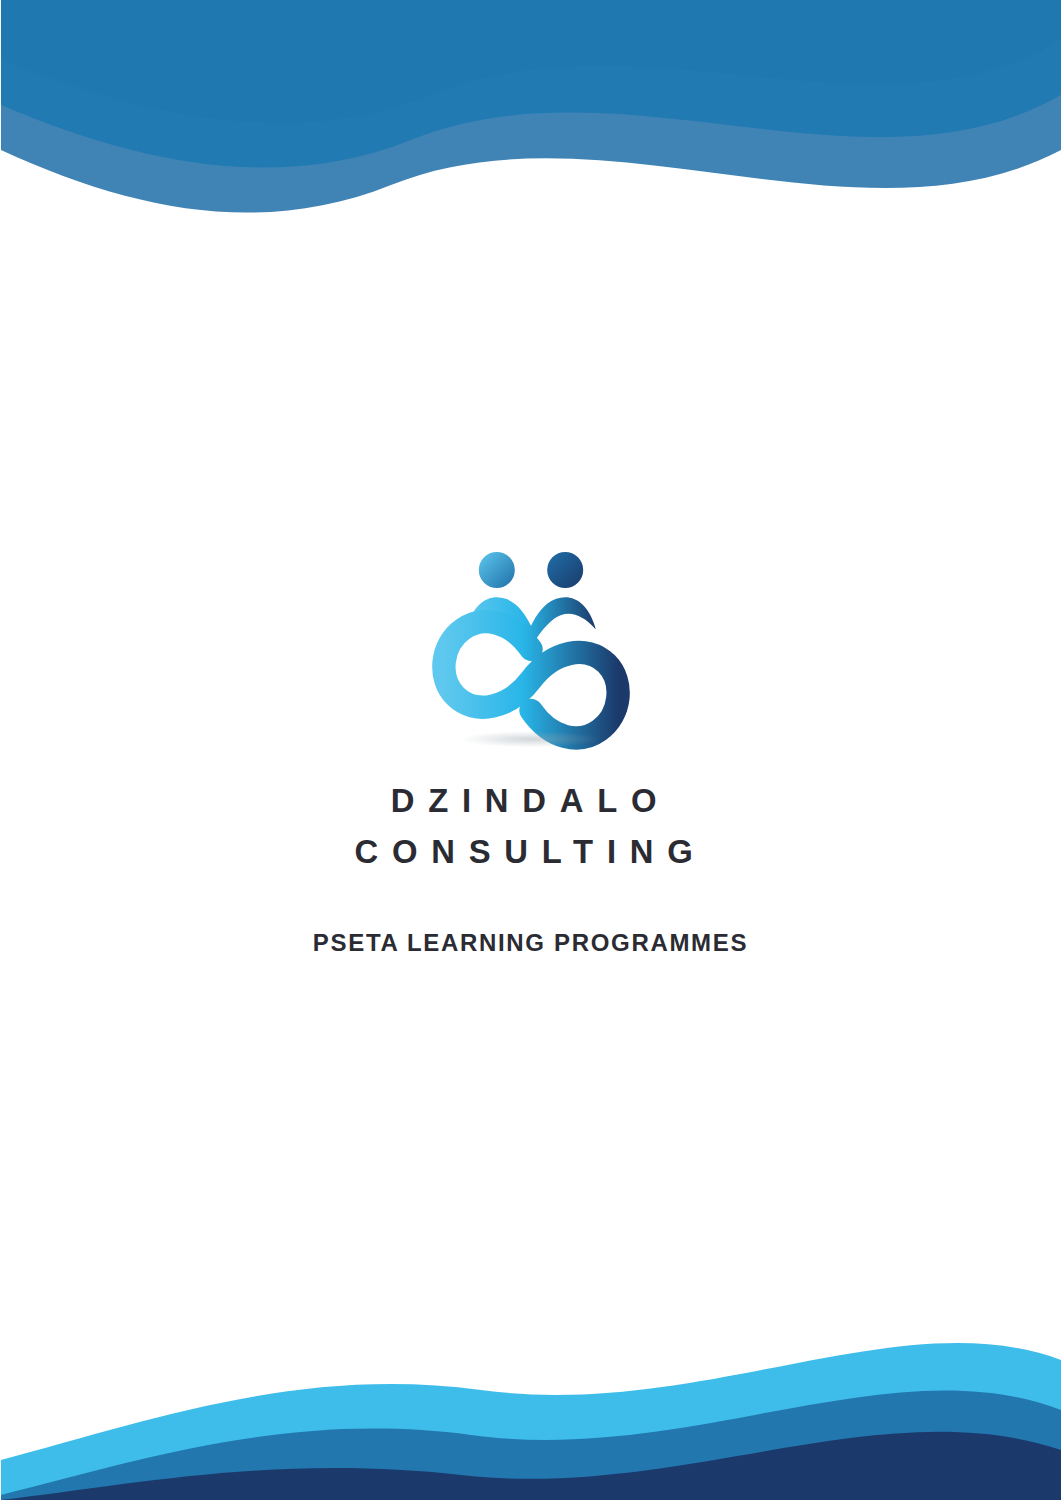Dzindalo Consulting
PSETA Learning Programmes